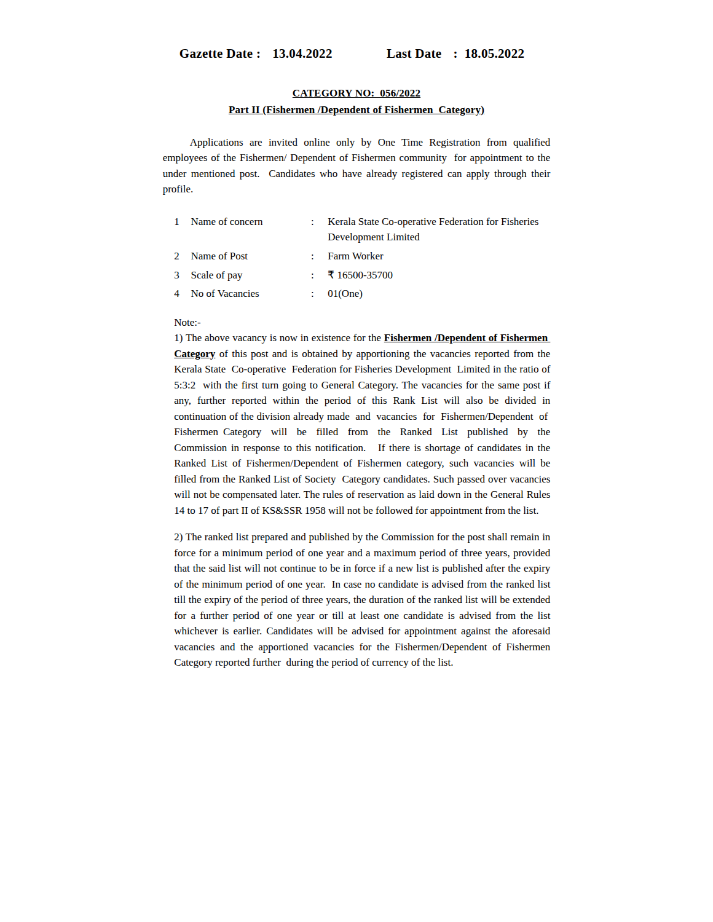Gazette Date : 13.04.2022 Last Date: 18.05.2022
CATEGORY NO: 056/2022
Part II (Fishermen /Dependent of Fishermen Category)
Applications are invited online only by One Time Registration from qualified employees of the Fishermen/ Dependent of Fishermen community for appointment to the under mentioned post. Candidates who have already registered can apply through their profile.
| 1 | Name of concern | : | Kerala State Co-operative Federation for Fisheries Development Limited |
| 2 | Name of Post | : | Farm Worker |
| 3 | Scale of pay | : | ₹ 16500-35700 |
| 4 | No of Vacancies | : | 01(One) |
Note:-
1) The above vacancy is now in existence for the Fishermen /Dependent of Fishermen Category of this post and is obtained by apportioning the vacancies reported from the Kerala State Co-operative Federation for Fisheries Development Limited in the ratio of 5:3:2 with the first turn going to General Category. The vacancies for the same post if any, further reported within the period of this Rank List will also be divided in continuation of the division already made and vacancies for Fishermen/Dependent of Fishermen Category will be filled from the Ranked List published by the Commission in response to this notification. If there is shortage of candidates in the Ranked List of Fishermen/Dependent of Fishermen category, such vacancies will be filled from the Ranked List of Society Category candidates. Such passed over vacancies will not be compensated later. The rules of reservation as laid down in the General Rules 14 to 17 of part II of KS&SSR 1958 will not be followed for appointment from the list.
2) The ranked list prepared and published by the Commission for the post shall remain in force for a minimum period of one year and a maximum period of three years, provided that the said list will not continue to be in force if a new list is published after the expiry of the minimum period of one year. In case no candidate is advised from the ranked list till the expiry of the period of three years, the duration of the ranked list will be extended for a further period of one year or till at least one candidate is advised from the list whichever is earlier. Candidates will be advised for appointment against the aforesaid vacancies and the apportioned vacancies for the Fishermen/Dependent of Fishermen Category reported further during the period of currency of the list.